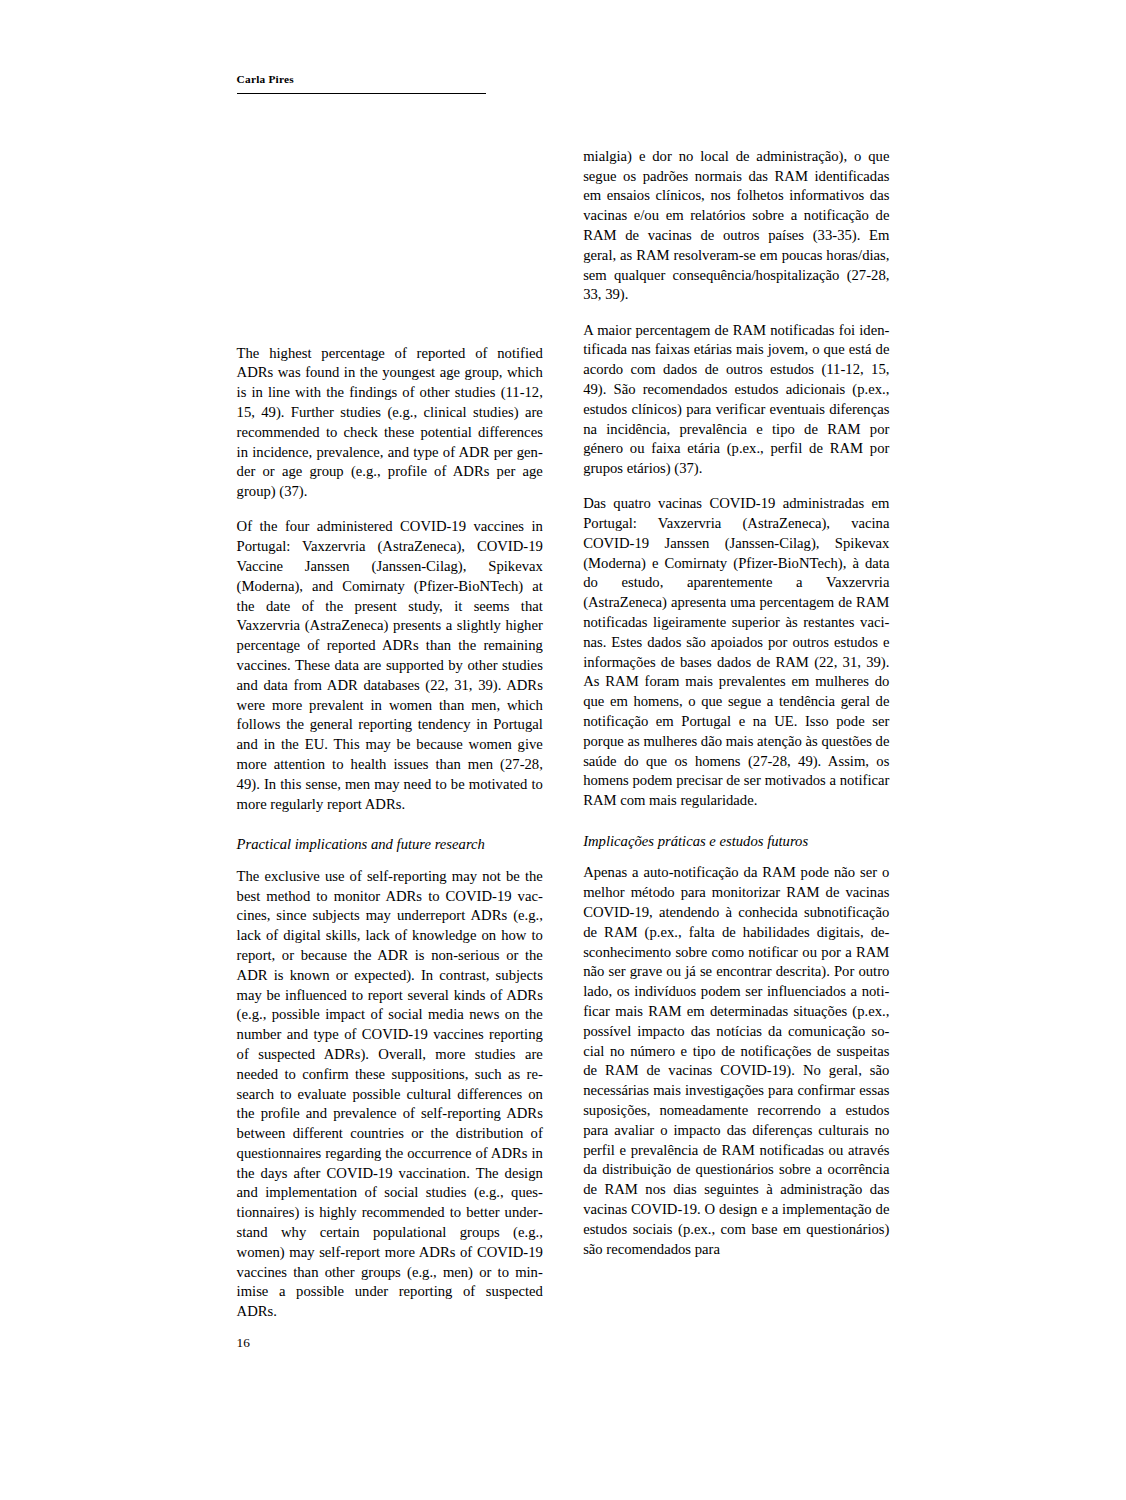Carla Pires
The highest percentage of reported of notified ADRs was found in the youngest age group, which is in line with the findings of other studies (11-12, 15, 49). Further studies (e.g., clinical studies) are recommended to check these potential differences in incidence, prevalence, and type of ADR per gender or age group (e.g., profile of ADRs per age group) (37).
Of the four administered COVID-19 vaccines in Portugal: Vaxzervria (AstraZeneca), COVID-19 Vaccine Janssen (Janssen-Cilag), Spikevax (Moderna), and Comirnaty (Pfizer-BioNTech) at the date of the present study, it seems that Vaxzervria (AstraZeneca) presents a slightly higher percentage of reported ADRs than the remaining vaccines. These data are supported by other studies and data from ADR databases (22, 31, 39). ADRs were more prevalent in women than men, which follows the general reporting tendency in Portugal and in the EU. This may be because women give more attention to health issues than men (27-28, 49). In this sense, men may need to be motivated to more regularly report ADRs.
Practical implications and future research
The exclusive use of self-reporting may not be the best method to monitor ADRs to COVID-19 vaccines, since subjects may underreport ADRs (e.g., lack of digital skills, lack of knowledge on how to report, or because the ADR is non-serious or the ADR is known or expected). In contrast, subjects may be influenced to report several kinds of ADRs (e.g., possible impact of social media news on the number and type of COVID-19 vaccines reporting of suspected ADRs). Overall, more studies are needed to confirm these suppositions, such as research to evaluate possible cultural differences on the profile and prevalence of self-reporting ADRs between different countries or the distribution of questionnaires regarding the occurrence of ADRs in the days after COVID-19 vaccination. The design and implementation of social studies (e.g., questionnaires) is highly recommended to better understand why certain populational groups (e.g., women) may self-report more ADRs of COVID-19 vaccines than other groups (e.g., men) or to minimise a possible under reporting of suspected ADRs.
mialgia) e dor no local de administração), o que segue os padrões normais das RAM identificadas em ensaios clínicos, nos folhetos informativos das vacinas e/ou em relatórios sobre a notificação de RAM de vacinas de outros países (33-35). Em geral, as RAM resolveram-se em poucas horas/dias, sem qualquer consequência/hospitalização (27-28, 33, 39).
A maior percentagem de RAM notificadas foi identificada nas faixas etárias mais jovem, o que está de acordo com dados de outros estudos (11-12, 15, 49). São recomendados estudos adicionais (p.ex., estudos clínicos) para verificar eventuais diferenças na incidência, prevalência e tipo de RAM por género ou faixa etária (p.ex., perfil de RAM por grupos etários) (37).
Das quatro vacinas COVID-19 administradas em Portugal: Vaxzervria (AstraZeneca), vacina COVID-19 Janssen (Janssen-Cilag), Spikevax (Moderna) e Comirnaty (Pfizer-BioNTech), à data do estudo, aparentemente a Vaxzervria (AstraZeneca) apresenta uma percentagem de RAM notificadas ligeiramente superior às restantes vacinas. Estes dados são apoiados por outros estudos e informações de bases dados de RAM (22, 31, 39). As RAM foram mais prevalentes em mulheres do que em homens, o que segue a tendência geral de notificação em Portugal e na UE. Isso pode ser porque as mulheres dão mais atenção às questões de saúde do que os homens (27-28, 49). Assim, os homens podem precisar de ser motivados a notificar RAM com mais regularidade.
Implicações práticas e estudos futuros
Apenas a auto-notificação da RAM pode não ser o melhor método para monitorizar RAM de vacinas COVID-19, atendendo à conhecida subnotificação de RAM (p.ex., falta de habilidades digitais, desconhecimento sobre como notificar ou por a RAM não ser grave ou já se encontrar descrita). Por outro lado, os indivíduos podem ser influenciados a notificar mais RAM em determinadas situações (p.ex., possível impacto das notícias da comunicação social no número e tipo de notificações de suspeitas de RAM de vacinas COVID-19). No geral, são necessárias mais investigações para confirmar essas suposições, nomeadamente recorrendo a estudos para avaliar o impacto das diferenças culturais no perfil e prevalência de RAM notificadas ou através da distribuição de questionários sobre a ocorrência de RAM nos dias seguintes à administração das vacinas COVID-19. O design e a implementação de estudos sociais (p.ex., com base em questionários) são recomendados para
16